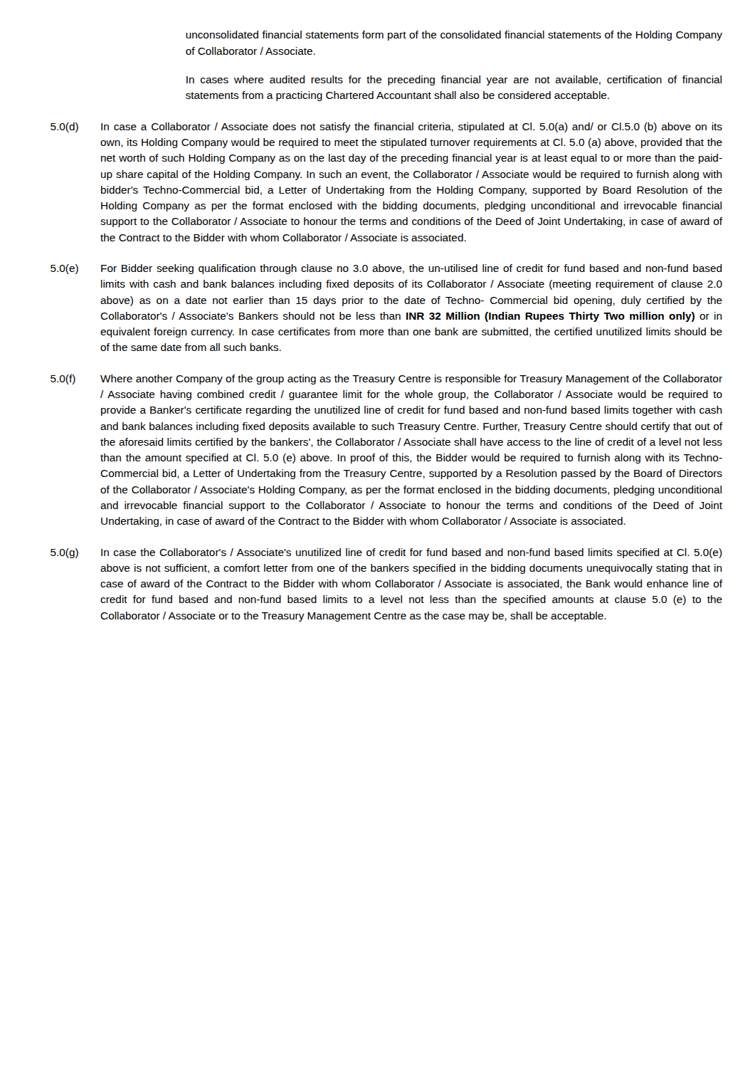unconsolidated financial statements form part of the consolidated financial statements of the Holding Company of Collaborator / Associate.
In cases where audited results for the preceding financial year are not available, certification of financial statements from a practicing Chartered Accountant shall also be considered acceptable.
5.0(d)
In case a Collaborator / Associate does not satisfy the financial criteria, stipulated at Cl. 5.0(a) and/ or Cl.5.0 (b) above on its own, its Holding Company would be required to meet the stipulated turnover requirements at Cl. 5.0 (a) above, provided that the net worth of such Holding Company as on the last day of the preceding financial year is at least equal to or more than the paid-up share capital of the Holding Company. In such an event, the Collaborator / Associate would be required to furnish along with bidder's Techno-Commercial bid, a Letter of Undertaking from the Holding Company, supported by Board Resolution of the Holding Company as per the format enclosed with the bidding documents, pledging unconditional and irrevocable financial support to the Collaborator / Associate to honour the terms and conditions of the Deed of Joint Undertaking, in case of award of the Contract to the Bidder with whom Collaborator / Associate is associated.
5.0(e)
For Bidder seeking qualification through clause no 3.0 above, the un-utilised line of credit for fund based and non-fund based limits with cash and bank balances including fixed deposits of its Collaborator / Associate (meeting requirement of clause 2.0 above) as on a date not earlier than 15 days prior to the date of Techno- Commercial bid opening, duly certified by the Collaborator's / Associate's Bankers should not be less than INR 32 Million (Indian Rupees Thirty Two million only) or in equivalent foreign currency. In case certificates from more than one bank are submitted, the certified unutilized limits should be of the same date from all such banks.
5.0(f)
Where another Company of the group acting as the Treasury Centre is responsible for Treasury Management of the Collaborator / Associate having combined credit / guarantee limit for the whole group, the Collaborator / Associate would be required to provide a Banker's certificate regarding the unutilized line of credit for fund based and non-fund based limits together with cash and bank balances including fixed deposits available to such Treasury Centre. Further, Treasury Centre should certify that out of the aforesaid limits certified by the bankers', the Collaborator / Associate shall have access to the line of credit of a level not less than the amount specified at Cl. 5.0 (e) above. In proof of this, the Bidder would be required to furnish along with its Techno-Commercial bid, a Letter of Undertaking from the Treasury Centre, supported by a Resolution passed by the Board of Directors of the Collaborator / Associate's Holding Company, as per the format enclosed in the bidding documents, pledging unconditional and irrevocable financial support to the Collaborator / Associate to honour the terms and conditions of the Deed of Joint Undertaking, in case of award of the Contract to the Bidder with whom Collaborator / Associate is associated.
5.0(g)
In case the Collaborator's / Associate's unutilized line of credit for fund based and non-fund based limits specified at Cl. 5.0(e) above is not sufficient, a comfort letter from one of the bankers specified in the bidding documents unequivocally stating that in case of award of the Contract to the Bidder with whom Collaborator / Associate is associated, the Bank would enhance line of credit for fund based and non-fund based limits to a level not less than the specified amounts at clause 5.0 (e) to the Collaborator / Associate or to the Treasury Management Centre as the case may be, shall be acceptable.